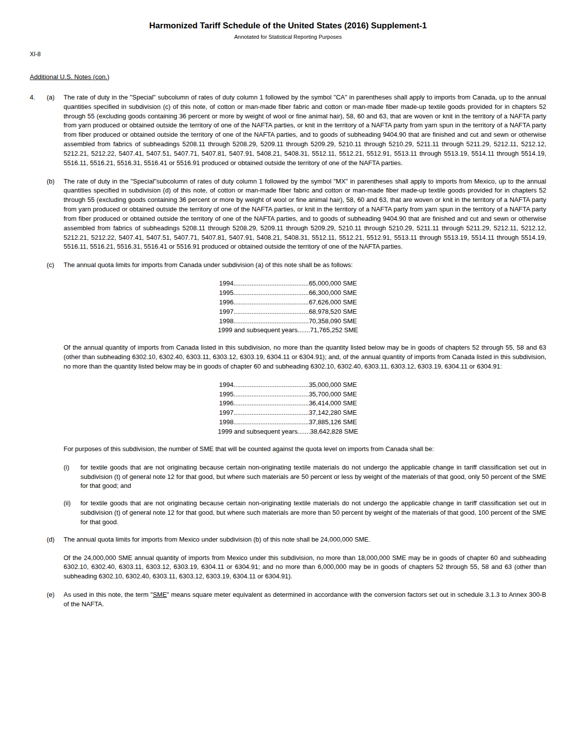Harmonized Tariff Schedule of the United States (2016) Supplement-1
Annotated for Statistical Reporting Purposes
XI-8
Additional U.S. Notes (con.)
4.
(a)
The rate of duty in the "Special" subcolumn of rates of duty column 1 followed by the symbol "CA" in parentheses shall apply to imports from Canada, up to the annual quantities specified in subdivision (c) of this note, of cotton or man-made fiber fabric and cotton or man-made fiber made-up textile goods provided for in chapters 52 through 55 (excluding goods containing 36 percent or more by weight of wool or fine animal hair), 58, 60 and 63, that are woven or knit in the territory of a NAFTA party from yarn produced or obtained outside the territory of one of the NAFTA parties, or knit in the territory of a NAFTA party from yarn spun in the territory of a NAFTA party from fiber produced or obtained outside the territory of one of the NAFTA parties, and to goods of subheading 9404.90 that are finished and cut and sewn or otherwise assembled from fabrics of subheadings 5208.11 through 5208.29, 5209.11 through 5209.29, 5210.11 through 5210.29, 5211.11 through 5211.29, 5212.11, 5212.12, 5212.21, 5212.22, 5407.41, 5407.51, 5407.71, 5407.81, 5407.91, 5408.21, 5408.31, 5512.11, 5512.21, 5512.91, 5513.11 through 5513.19, 5514.11 through 5514.19, 5516.11, 5516.21, 5516.31, 5516.41 or 5516.91 produced or obtained outside the territory of one of the NAFTA parties.
(b)
The rate of duty in the "Special"subcolumn of rates of duty column 1 followed by the symbol "MX" in parentheses shall apply to imports from Mexico, up to the annual quantities specified in subdivision (d) of this note, of cotton or man-made fiber fabric and cotton or man-made fiber made-up textile goods provided for in chapters 52 through 55 (excluding goods containing 36 percent or more by weight of wool or fine animal hair), 58, 60 and 63, that are woven or knit in the territory of a NAFTA party from yarn produced or obtained outside the territory of one of the NAFTA parties, or knit in the territory of a NAFTA party from yarn spun in the territory of a NAFTA party from fiber produced or obtained outside the territory of one of the NAFTA parties, and to goods of subheading 9404.90 that are finished and cut and sewn or otherwise assembled from fabrics of subheadings 5208.11 through 5208.29, 5209.11 through 5209.29, 5210.11 through 5210.29, 5211.11 through 5211.29, 5212.11, 5212.12, 5212.21, 5212.22, 5407.41, 5407.51, 5407.71, 5407.81, 5407.91, 5408.21, 5408.31, 5512.11, 5512.21, 5512.91, 5513.11 through 5513.19, 5514.11 through 5514.19, 5516.11, 5516.21, 5516.31, 5516.41 or 5516.91 produced or obtained outside the territory of one of the NAFTA parties.
(c)
The annual quota limits for imports from Canada under subdivision (a) of this note shall be as follows:
| 1994..........................................65,000,000 SME |
| 1995..........................................66,300,000 SME |
| 1996..........................................67,626,000 SME |
| 1997..........................................68,978,520 SME |
| 1998..........................................70,358,090 SME |
| 1999 and subsequent years.......71,765,252 SME |
Of the annual quantity of imports from Canada listed in this subdivision, no more than the quantity listed below may be in goods of chapters 52 through 55, 58 and 63 (other than subheading 6302.10, 6302.40, 6303.11, 6303.12, 6303.19, 6304.11 or 6304.91); and, of the annual quantity of imports from Canada listed in this subdivision, no more than the quantity listed below may be in goods of chapter 60 and subheading 6302.10, 6302.40, 6303.11, 6303.12, 6303.19, 6304.11 or 6304.91:
| 1994..........................................35,000,000 SME |
| 1995..........................................35,700,000 SME |
| 1996..........................................36,414,000 SME |
| 1997..........................................37,142,280 SME |
| 1998..........................................37,885,126 SME |
| 1999 and subsequent years.......38,642,828 SME |
For purposes of this subdivision, the number of SME that will be counted against the quota level on imports from Canada shall be:
(i)
for textile goods that are not originating because certain non-originating textile materials do not undergo the applicable change in tariff classification set out in subdivision (t) of general note 12 for that good, but where such materials are 50 percent or less by weight of the materials of that good, only 50 percent of the SME for that good; and
(ii)
for textile goods that are not originating because certain non-originating textile materials do not undergo the applicable change in tariff classification set out in subdivision (t) of general note 12 for that good, but where such materials are more than 50 percent by weight of the materials of that good, 100 percent of the SME for that good.
(d)
The annual quota limits for imports from Mexico under subdivision (b) of this note shall be 24,000,000 SME.
Of the 24,000,000 SME annual quantity of imports from Mexico under this subdivision, no more than 18,000,000 SME may be in goods of chapter 60 and subheading 6302.10, 6302.40, 6303.11, 6303.12, 6303.19, 6304.11 or 6304.91; and no more than 6,000,000 may be in goods of chapters 52 through 55, 58 and 63 (other than subheading 6302.10, 6302.40, 6303.11, 6303.12, 6303.19, 6304.11 or 6304.91).
(e)
As used in this note, the term "SME" means square meter equivalent as determined in accordance with the conversion factors set out in schedule 3.1.3 to Annex 300-B of the NAFTA.